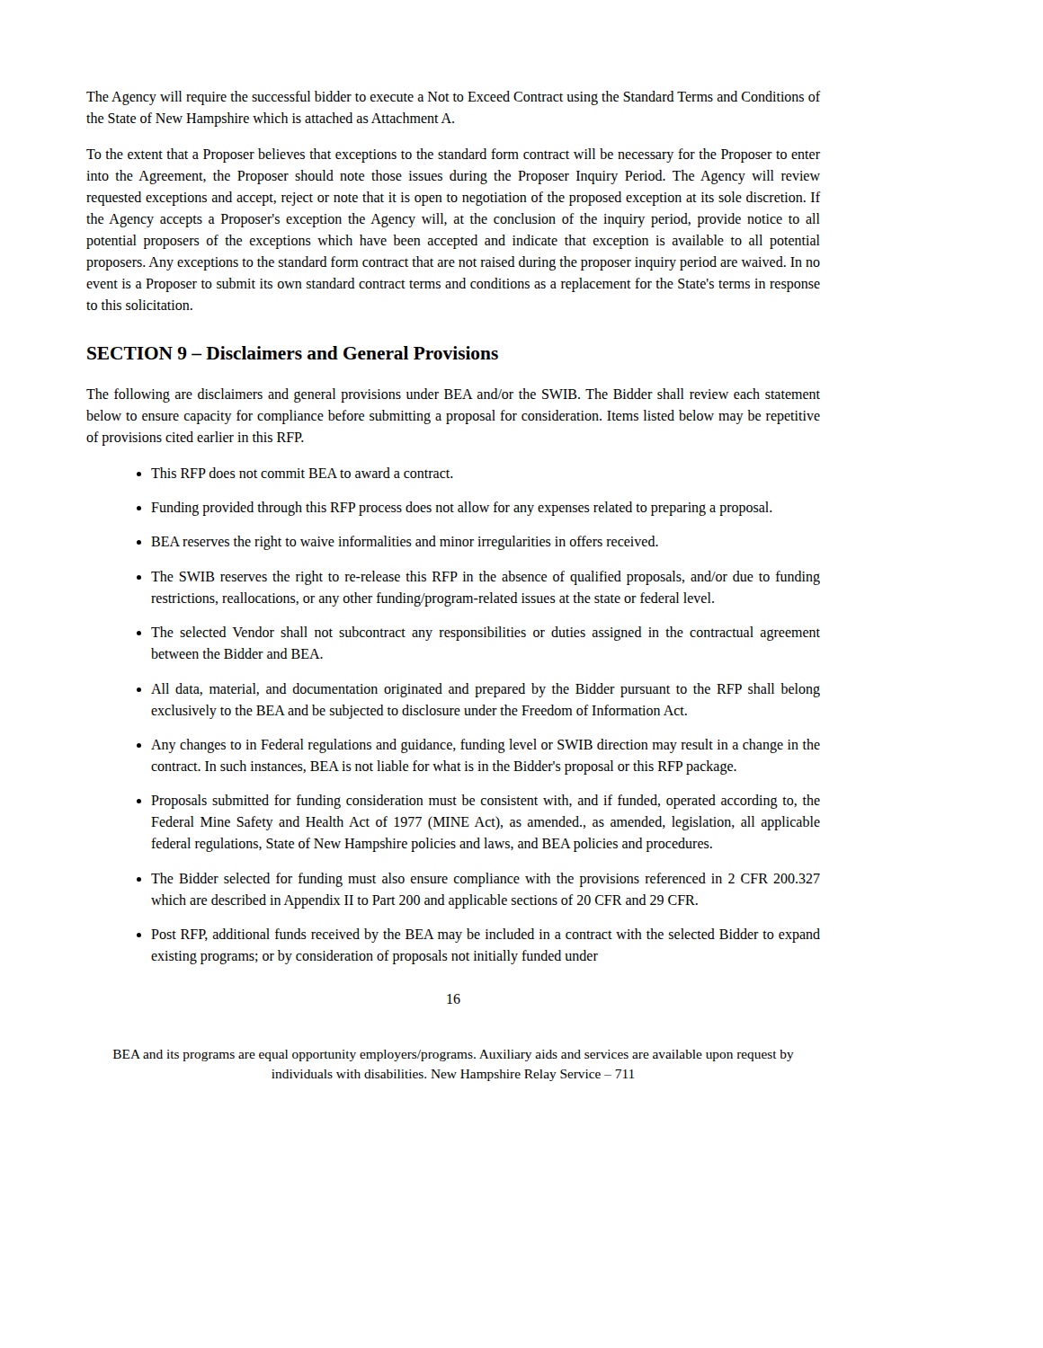The Agency will require the successful bidder to execute a Not to Exceed Contract using the Standard Terms and Conditions of the State of New Hampshire which is attached as Attachment A.
To the extent that a Proposer believes that exceptions to the standard form contract will be necessary for the Proposer to enter into the Agreement, the Proposer should note those issues during the Proposer Inquiry Period. The Agency will review requested exceptions and accept, reject or note that it is open to negotiation of the proposed exception at its sole discretion. If the Agency accepts a Proposer's exception the Agency will, at the conclusion of the inquiry period, provide notice to all potential proposers of the exceptions which have been accepted and indicate that exception is available to all potential proposers. Any exceptions to the standard form contract that are not raised during the proposer inquiry period are waived. In no event is a Proposer to submit its own standard contract terms and conditions as a replacement for the State's terms in response to this solicitation.
SECTION 9 – Disclaimers and General Provisions
The following are disclaimers and general provisions under BEA and/or the SWIB. The Bidder shall review each statement below to ensure capacity for compliance before submitting a proposal for consideration. Items listed below may be repetitive of provisions cited earlier in this RFP.
This RFP does not commit BEA to award a contract.
Funding provided through this RFP process does not allow for any expenses related to preparing a proposal.
BEA reserves the right to waive informalities and minor irregularities in offers received.
The SWIB reserves the right to re-release this RFP in the absence of qualified proposals, and/or due to funding restrictions, reallocations, or any other funding/program-related issues at the state or federal level.
The selected Vendor shall not subcontract any responsibilities or duties assigned in the contractual agreement between the Bidder and BEA.
All data, material, and documentation originated and prepared by the Bidder pursuant to the RFP shall belong exclusively to the BEA and be subjected to disclosure under the Freedom of Information Act.
Any changes to in Federal regulations and guidance, funding level or SWIB direction may result in a change in the contract. In such instances, BEA is not liable for what is in the Bidder's proposal or this RFP package.
Proposals submitted for funding consideration must be consistent with, and if funded, operated according to, the Federal Mine Safety and Health Act of 1977 (MINE Act), as amended., as amended, legislation, all applicable federal regulations, State of New Hampshire policies and laws, and BEA policies and procedures.
The Bidder selected for funding must also ensure compliance with the provisions referenced in 2 CFR 200.327 which are described in Appendix II to Part 200 and applicable sections of 20 CFR and 29 CFR.
Post RFP, additional funds received by the BEA may be included in a contract with the selected Bidder to expand existing programs; or by consideration of proposals not initially funded under
16
BEA and its programs are equal opportunity employers/programs. Auxiliary aids and services are available upon request by individuals with disabilities. New Hampshire Relay Service – 711